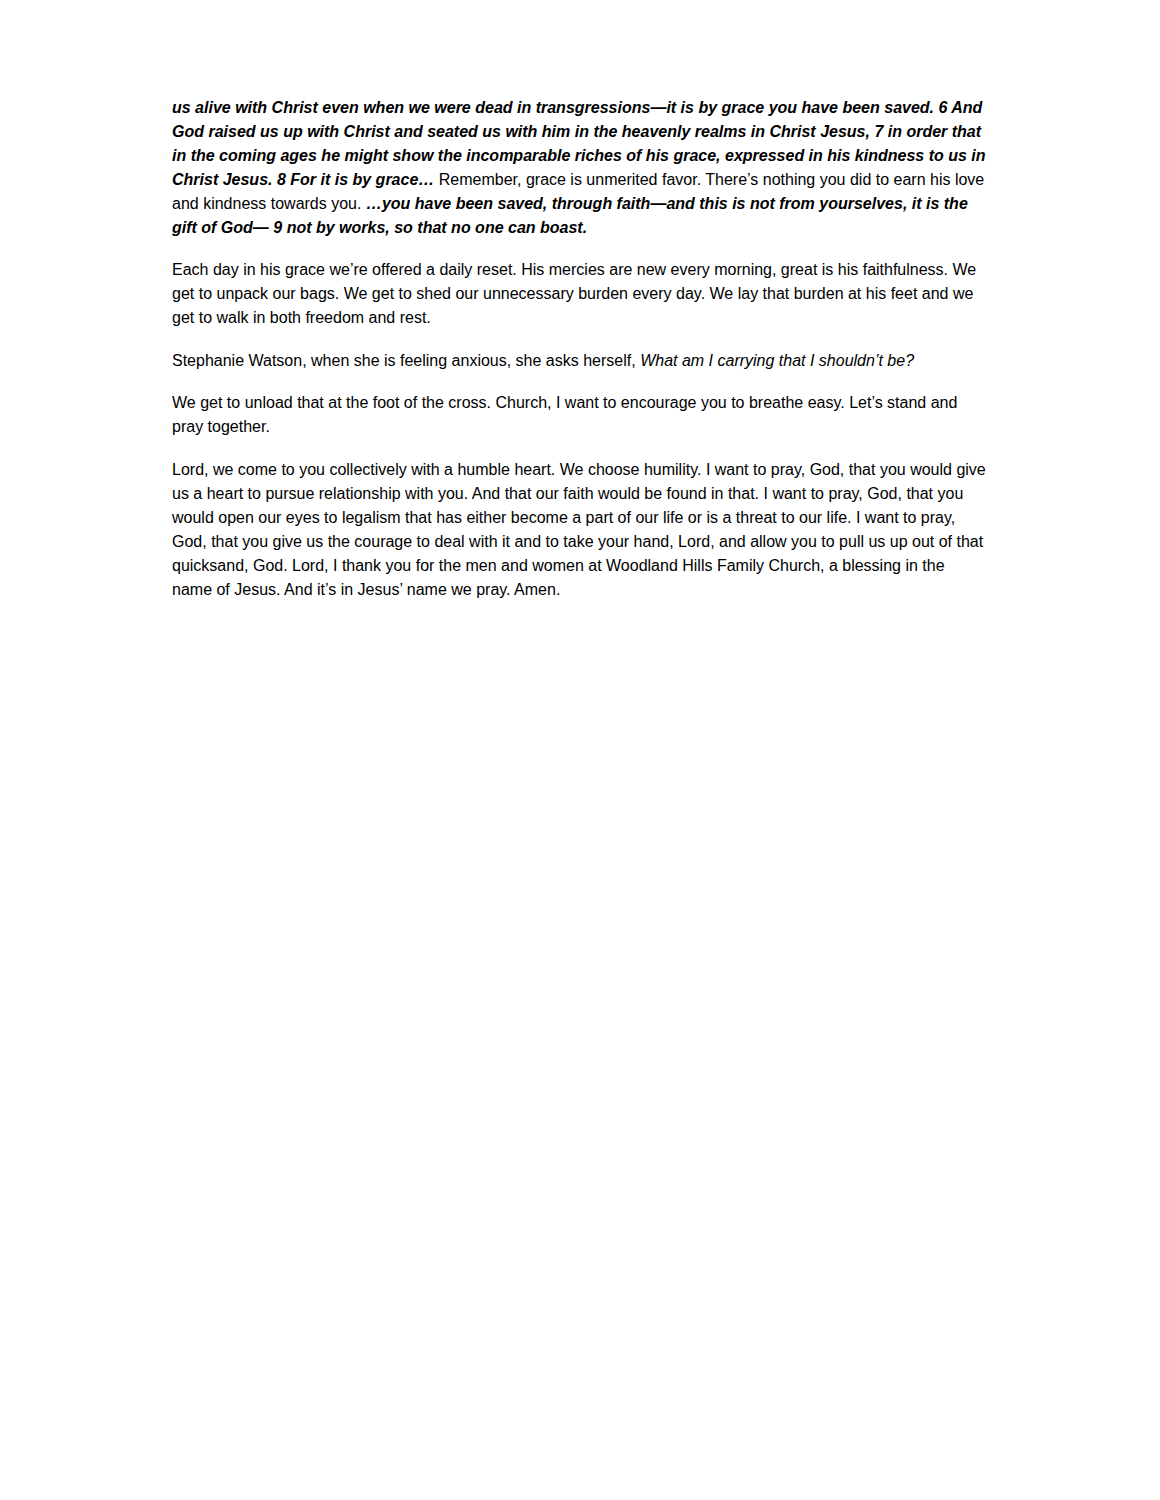us alive with Christ even when we were dead in transgressions—it is by grace you have been saved. 6 And God raised us up with Christ and seated us with him in the heavenly realms in Christ Jesus, 7 in order that in the coming ages he might show the incomparable riches of his grace, expressed in his kindness to us in Christ Jesus. 8 For it is by grace… Remember, grace is unmerited favor. There’s nothing you did to earn his love and kindness towards you. …you have been saved, through faith—and this is not from yourselves, it is the gift of God— 9 not by works, so that no one can boast.
Each day in his grace we’re offered a daily reset. His mercies are new every morning, great is his faithfulness. We get to unpack our bags. We get to shed our unnecessary burden every day. We lay that burden at his feet and we get to walk in both freedom and rest.
Stephanie Watson, when she is feeling anxious, she asks herself, What am I carrying that I shouldn’t be?
We get to unload that at the foot of the cross. Church, I want to encourage you to breathe easy. Let’s stand and pray together.
Lord, we come to you collectively with a humble heart. We choose humility. I want to pray, God, that you would give us a heart to pursue relationship with you. And that our faith would be found in that. I want to pray, God, that you would open our eyes to legalism that has either become a part of our life or is a threat to our life. I want to pray, God, that you give us the courage to deal with it and to take your hand, Lord, and allow you to pull us up out of that quicksand, God. Lord, I thank you for the men and women at Woodland Hills Family Church, a blessing in the name of Jesus. And it’s in Jesus’ name we pray. Amen.